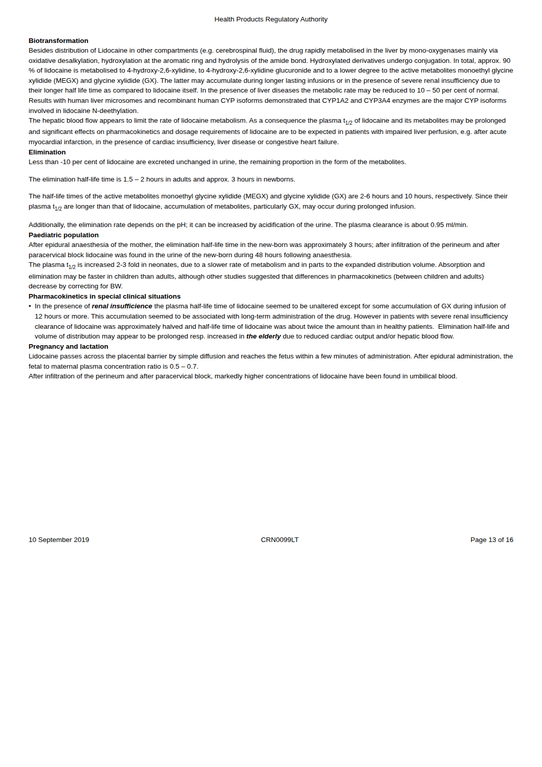Health Products Regulatory Authority
Biotransformation
Besides distribution of Lidocaine in other compartments (e.g. cerebrospinal fluid), the drug rapidly metabolised in the liver by mono-oxygenases mainly via oxidative desalkylation, hydroxylation at the aromatic ring and hydrolysis of the amide bond. Hydroxylated derivatives undergo conjugation. In total, approx. 90 % of lidocaine is metabolised to 4-hydroxy-2,6-xylidine, to 4-hydroxy-2,6-xylidine glucuronide and to a lower degree to the active metabolites monoethyl glycine xylidide (MEGX) and glycine xylidide (GX). The latter may accumulate during longer lasting infusions or in the presence of severe renal insufficiency due to their longer half life time as compared to lidocaine itself. In the presence of liver diseases the metabolic rate may be reduced to 10 – 50 per cent of normal.
Results with human liver microsomes and recombinant human CYP isoforms demonstrated that CYP1A2 and CYP3A4 enzymes are the major CYP isoforms involved in lidocaine N-deethylation.
The hepatic blood flow appears to limit the rate of lidocaine metabolism. As a consequence the plasma t1/2 of lidocaine and its metabolites may be prolonged and significant effects on pharmacokinetics and dosage requirements of lidocaine are to be expected in patients with impaired liver perfusion, e.g. after acute myocardial infarction, in the presence of cardiac insufficiency, liver disease or congestive heart failure.
Elimination
Less than -10 per cent of lidocaine are excreted unchanged in urine, the remaining proportion in the form of the metabolites.
The elimination half-life time is 1.5 – 2 hours in adults and approx. 3 hours in newborns.
The half-life times of the active metabolites monoethyl glycine xylidide (MEGX) and glycine xylidide (GX) are 2-6 hours and 10 hours, respectively. Since their plasma t1/2 are longer than that of lidocaine, accumulation of metabolites, particularly GX, may occur during prolonged infusion.
Additionally, the elimination rate depends on the pH; it can be increased by acidification of the urine. The plasma clearance is about 0.95 ml/min.
Paediatric population
After epidural anaesthesia of the mother, the elimination half-life time in the new-born was approximately 3 hours; after infiltration of the perineum and after paracervical block lidocaine was found in the urine of the new-born during 48 hours following anaesthesia.
The plasma t1/2 is increased 2-3 fold in neonates, due to a slower rate of metabolism and in parts to the expanded distribution volume. Absorption and elimination may be faster in children than adults, although other studies suggested that differences in pharmacokinetics (between children and adults) decrease by correcting for BW.
Pharmacokinetics in special clinical situations
In the presence of renal insufficience the plasma half-life time of lidocaine seemed to be unaltered except for some accumulation of GX during infusion of 12 hours or more. This accumulation seemed to be associated with long-term administration of the drug. However in patients with severe renal insufficiency clearance of lidocaine was approximately halved and half-life time of lidocaine was about twice the amount than in healthy patients. Elimination half-life and volume of distribution may appear to be prolonged resp. increased in the elderly due to reduced cardiac output and/or hepatic blood flow.
Pregnancy and lactation
Lidocaine passes across the placental barrier by simple diffusion and reaches the fetus within a few minutes of administration. After epidural administration, the fetal to maternal plasma concentration ratio is 0.5 – 0.7.
After infiltration of the perineum and after paracervical block, markedly higher concentrations of lidocaine have been found in umbilical blood.
10 September 2019
CRN0099LT
Page 13 of 16